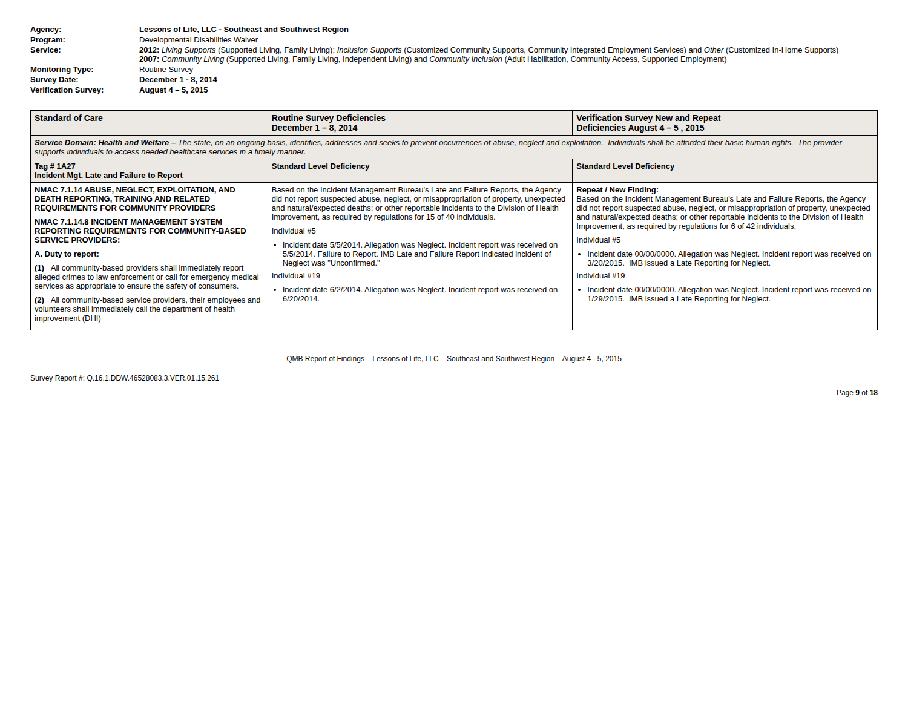| Agency: | Lessons of Life, LLC - Southeast and Southwest Region |
| Program: | Developmental Disabilities Waiver |
| Service: | 2012: Living Supports (Supported Living, Family Living); Inclusion Supports (Customized Community Supports, Community Integrated Employment Services) and Other (Customized In-Home Supports) 2007: Community Living (Supported Living, Family Living, Independent Living) and Community Inclusion (Adult Habilitation, Community Access, Supported Employment) |
| Monitoring Type: | Routine Survey |
| Survey Date: | December 1 - 8, 2014 |
| Verification Survey: | August 4 – 5, 2015 |
| Standard of Care | Routine Survey Deficiencies December 1 – 8, 2014 | Verification Survey New and Repeat Deficiencies August 4 – 5 , 2015 |
| --- | --- | --- |
| Service Domain: Health and Welfare – The state, on an ongoing basis, identifies, addresses and seeks to prevent occurrences of abuse, neglect and exploitation. Individuals shall be afforded their basic human rights. The provider supports individuals to access needed healthcare services in a timely manner. |
| Tag # 1A27 Incident Mgt. Late and Failure to Report | Standard Level Deficiency | Standard Level Deficiency |
| NMAC 7.1.14 ABUSE, NEGLECT, EXPLOITATION, AND DEATH REPORTING, TRAINING AND RELATED REQUIREMENTS FOR COMMUNITY PROVIDERS NMAC 7.1.14.8 INCIDENT MANAGEMENT SYSTEM REPORTING REQUIREMENTS FOR COMMUNITY-BASED SERVICE PROVIDERS: A. Duty to report: (1) All community-based providers shall immediately report alleged crimes to law enforcement or call for emergency medical services as appropriate to ensure the safety of consumers. (2) All community-based service providers, their employees and volunteers shall immediately call the department of health improvement (DHI) | Based on the Incident Management Bureau's Late and Failure Reports, the Agency did not report suspected abuse, neglect, or misappropriation of property, unexpected and natural/expected deaths; or other reportable incidents to the Division of Health Improvement, as required by regulations for 15 of 40 individuals. Individual #5 Incident date 5/5/2014. Allegation was Neglect. Incident report was received on 5/5/2014. Failure to Report. IMB Late and Failure Report indicated incident of Neglect was "Unconfirmed." Individual #19 Incident date 6/2/2014. Allegation was Neglect. Incident report was received on 6/20/2014. | Repeat / New Finding: Based on the Incident Management Bureau's Late and Failure Reports, the Agency did not report suspected abuse, neglect, or misappropriation of property, unexpected and natural/expected deaths; or other reportable incidents to the Division of Health Improvement, as required by regulations for 6 of 42 individuals. Individual #5 Incident date 00/00/0000. Allegation was Neglect. Incident report was received on 3/20/2015. IMB issued a Late Reporting for Neglect. Individual #19 Incident date 00/00/0000. Allegation was Neglect. Incident report was received on 1/29/2015. IMB issued a Late Reporting for Neglect. |
QMB Report of Findings – Lessons of Life, LLC – Southeast and Southwest Region – August 4 - 5, 2015
Survey Report #: Q.16.1.DDW.46528083.3.VER.01.15.261
Page 9 of 18